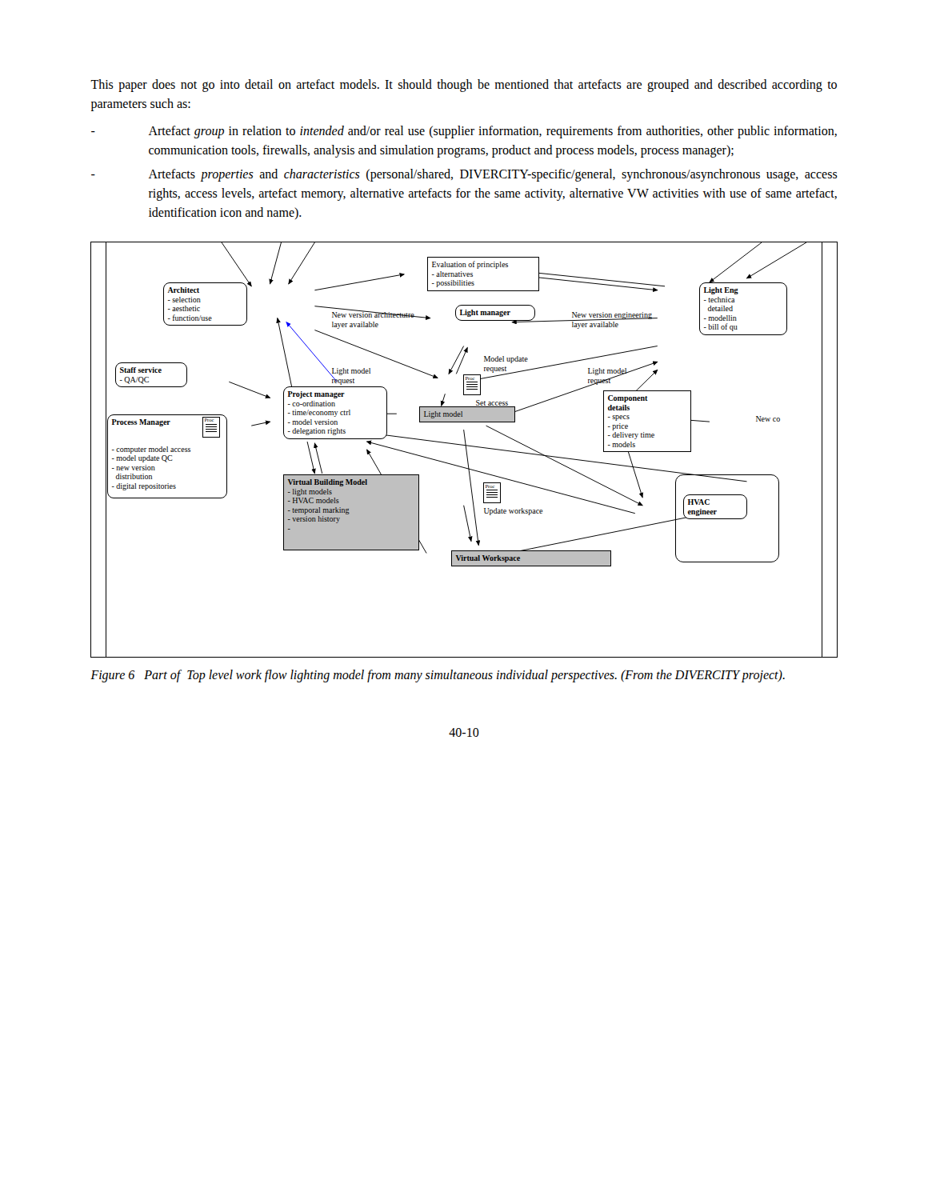This paper does not go into detail on artefact models. It should though be mentioned that artefacts are grouped and described according to parameters such as:
- Artefact group in relation to intended and/or real use (supplier information, requirements from authorities, other public information, communication tools, firewalls, analysis and simulation programs, product and process models, process manager);
- Artefacts properties and characteristics (personal/shared, DIVERCITY-specific/general, synchronous/asynchronous usage, access rights, access levels, artefact memory, alternative artefacts for the same activity, alternative VW activities with use of same artefact, identification icon and name).
Architect
- selection
- aesthetic
- function/use
Evaluation of principles
- alternatives
- possibilities
Light manager
Light Eng
- technica
detailed
- modellin
- bill of qu
Staff service
- QA/QC
Project manager
- co-ordination
- time/economy ctrl
- model version
- delegation rights
Process Manager
Proc
- computer model access
- model update QC
- new version
distribution
- digital repositories
Light model
Virtual Building Model
- light models
- HVAC models
- temporal marking
- version history
-
Virtual Workspace
Component
details
- specs
- price
- delivery time
- models
HVAC
engineer
Proc
Proc
New version architectutre
layer available
New version engineering
layer available
Light model
request
Light model
request
Model update
request
Set access
New co
Update workspace
Figure 6 Part of Top level work flow lighting model from many simultaneous individual perspectives. (From the DIVERCITY project).
40-10